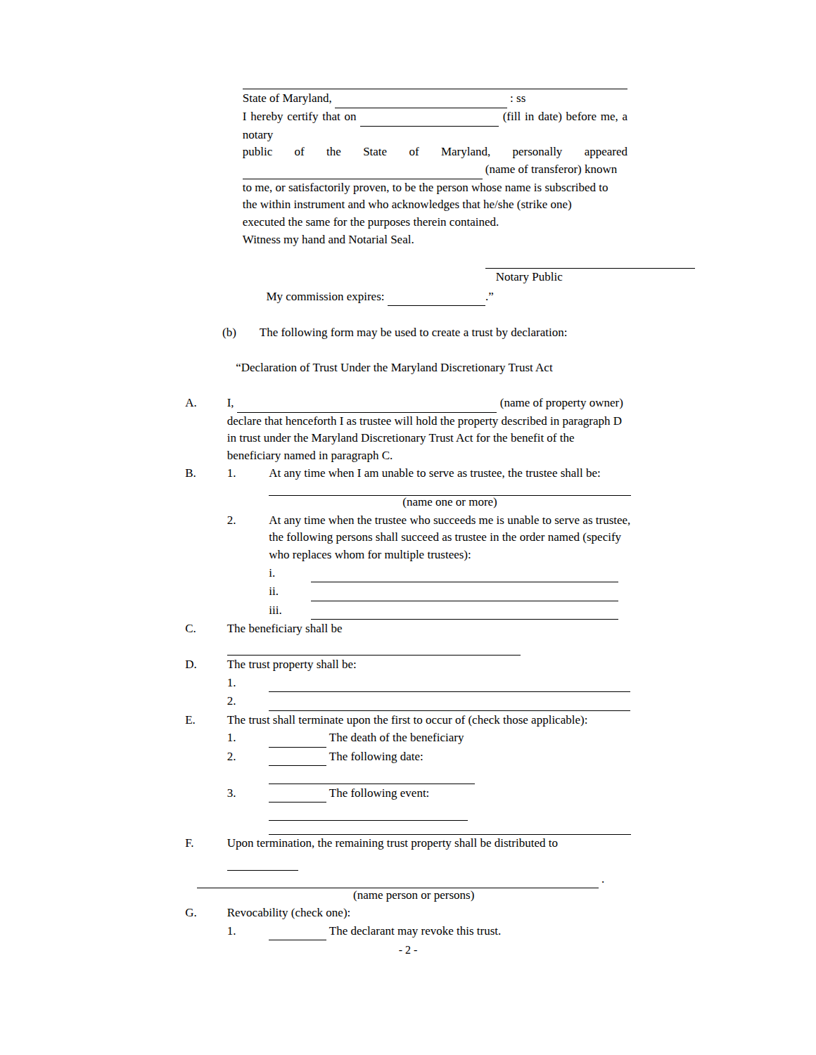State of Maryland, : ss
I hereby certify that on (fill in date) before me, a notary
public of the State of Maryland, personally appeared
(name of transferor) known
to me, or satisfactorily proven, to be the person whose name is subscribed to
the within instrument and who acknowledges that he/she (strike one)
executed the same for the purposes therein contained.
Witness my hand and Notarial Seal.
Notary Public
My commission expires: .”
(b) The following form may be used to create a trust by declaration:
“Declaration of Trust Under the Maryland Discretionary Trust Act
A. I, (name of property owner) declare that henceforth I as trustee will hold the property described in paragraph D in trust under the Maryland Discretionary Trust Act for the benefit of the beneficiary named in paragraph C.
B.
1. At any time when I am unable to serve as trustee, the trustee shall be:
(name one or more)
2. At any time when the trustee who succeeds me is unable to serve as trustee, the following persons shall succeed as trustee in the order named (specify who replaces whom for multiple trustees):
i.
ii.
iii.
C. The beneficiary shall be
D. The trust property shall be:
1.
2.
E. The trust shall terminate upon the first to occur of (check those applicable):
1. The death of the beneficiary
2. The following date:
3. The following event:
F. Upon termination, the remaining trust property shall be distributed to
.
(name person or persons)
G. Revocability (check one):
1. The declarant may revoke this trust.
- 2 -